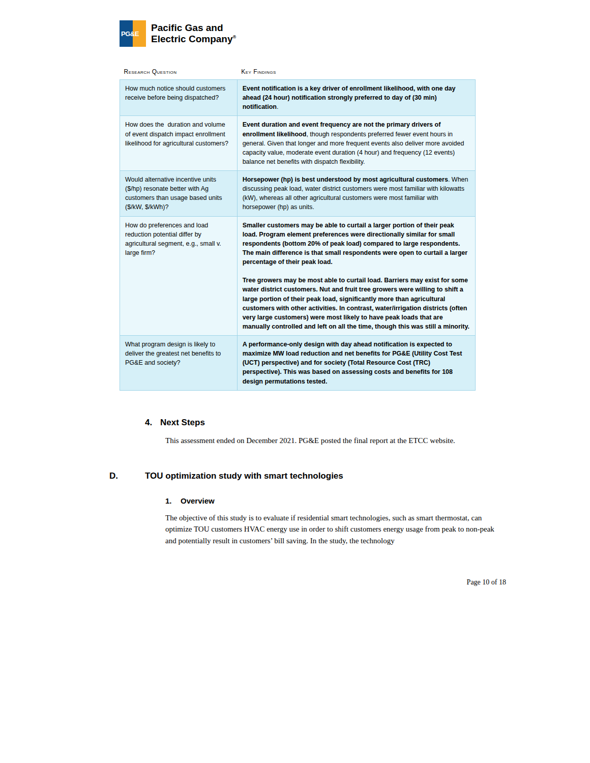Pacific Gas and
Electric Company®
| Research Question | Key Findings |
| --- | --- |
| How much notice should customers receive before being dispatched? | Event notification is a key driver of enrollment likelihood, with one day ahead (24 hour) notification strongly preferred to day of (30 min) notification . |
| How does the duration and volume of event dispatch impact enrollment likelihood for agricultural customers? | Event duration and event frequency are not the primary drivers of enrollment likelihood , though respondents preferred fewer event hours in general. Given that longer and more frequent events also deliver more avoided capacity value, moderate event duration (4 hour) and frequency (12 events) balance net benefits with dispatch flexibility. |
| Would alternative incentive units ($/hp) resonate better with Ag customers than usage based units ($/kW, $/kWh)? | Horsepower (hp) is best understood by most agricultural customers . When discussing peak load, water district customers were most familiar with kilowatts (kW), whereas all other agricultural customers were most familiar with horsepower (hp) as units. |
| How do preferences and load reduction potential differ by agricultural segment, e.g., small v. large firm? | Smaller customers may be able to curtail a larger portion of their peak load. Program element preferences were directionally similar for small respondents (bottom 20% of peak load) compared to large respondents. The main difference is that small respondents were open to curtail a larger percentage of their peak load. Tree growers may be most able to curtail load. Barriers may exist for some water district customers. Nut and fruit tree growers were willing to shift a large portion of their peak load, significantly more than agricultural customers with other activities. In contrast, water/irrigation districts (often very large customers) were most likely to have peak loads that are manually controlled and left on all the time, though this was still a minority. |
| What program design is likely to deliver the greatest net benefits to PG&E and society? | A performance-only design with day ahead notification is expected to maximize MW load reduction and net benefits for PG&E (Utility Cost Test (UCT) perspective) and for society (Total Resource Cost (TRC) perspective). This was based on assessing costs and benefits for 108 design permutations tested. |
4. Next Steps
This assessment ended on December 2021. PG&E posted the final report at the ETCC website.
D. TOU optimization study with smart technologies
1. Overview
The objective of this study is to evaluate if residential smart technologies, such as smart thermostat, can optimize TOU customers HVAC energy use in order to shift customers energy usage from peak to non-peak and potentially result in customers’ bill saving. In the study, the technology
Page 10 of 18